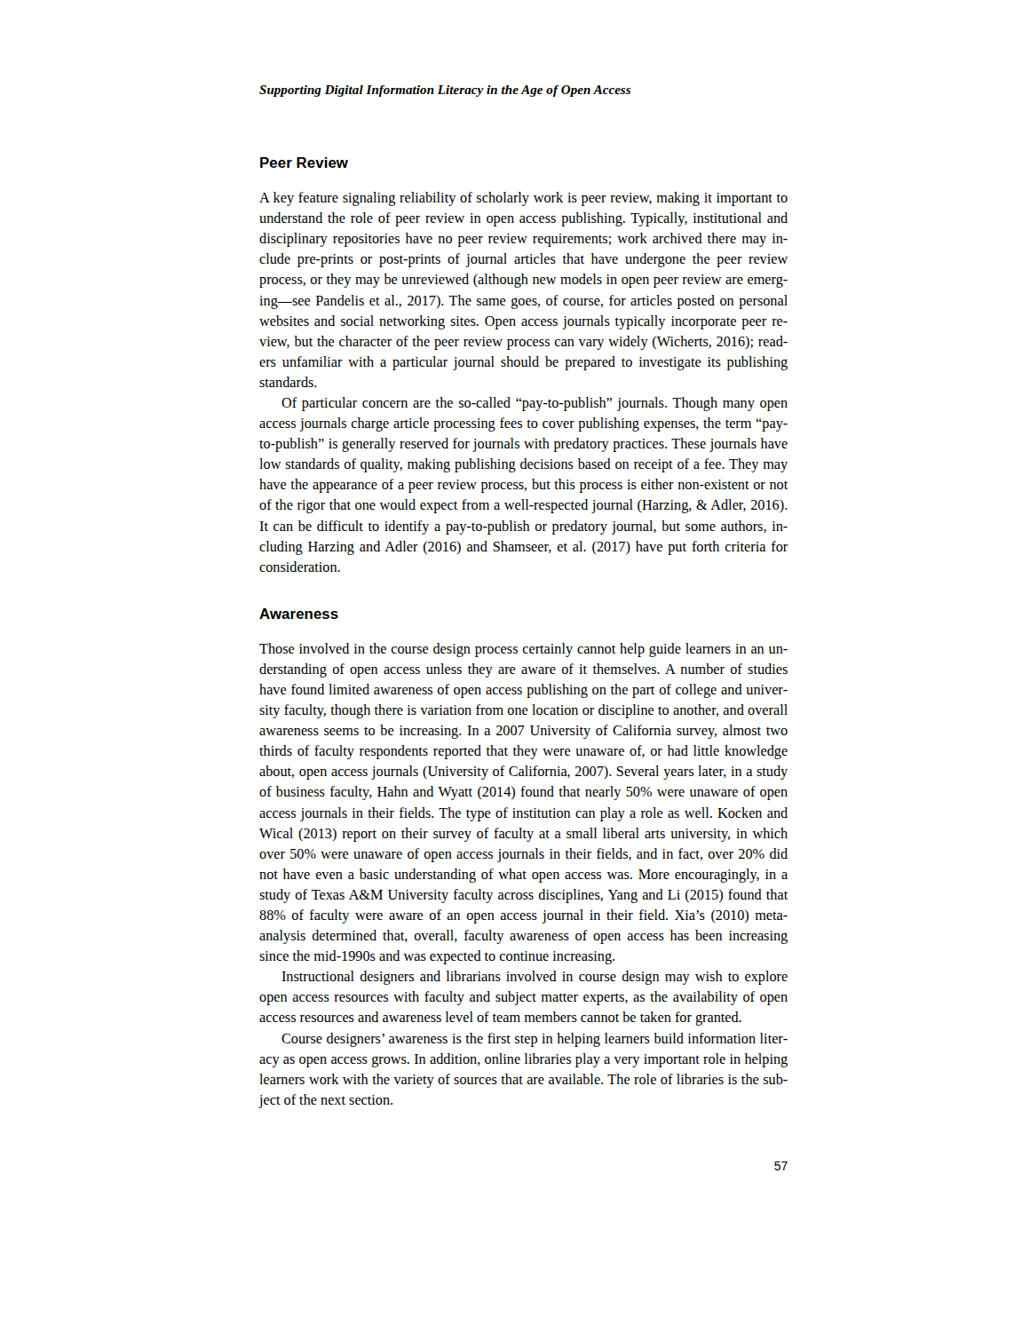Supporting Digital Information Literacy in the Age of Open Access
Peer Review
A key feature signaling reliability of scholarly work is peer review, making it important to understand the role of peer review in open access publishing. Typically, institutional and disciplinary repositories have no peer review requirements; work archived there may include pre-prints or post-prints of journal articles that have undergone the peer review process, or they may be unreviewed (although new models in open peer review are emerging—see Pandelis et al., 2017). The same goes, of course, for articles posted on personal websites and social networking sites. Open access journals typically incorporate peer review, but the character of the peer review process can vary widely (Wicherts, 2016); readers unfamiliar with a particular journal should be prepared to investigate its publishing standards.
Of particular concern are the so-called “pay-to-publish” journals. Though many open access journals charge article processing fees to cover publishing expenses, the term “pay-to-publish” is generally reserved for journals with predatory practices. These journals have low standards of quality, making publishing decisions based on receipt of a fee. They may have the appearance of a peer review process, but this process is either non-existent or not of the rigor that one would expect from a well-respected journal (Harzing, & Adler, 2016). It can be difficult to identify a pay-to-publish or predatory journal, but some authors, including Harzing and Adler (2016) and Shamseer, et al. (2017) have put forth criteria for consideration.
Awareness
Those involved in the course design process certainly cannot help guide learners in an understanding of open access unless they are aware of it themselves. A number of studies have found limited awareness of open access publishing on the part of college and university faculty, though there is variation from one location or discipline to another, and overall awareness seems to be increasing. In a 2007 University of California survey, almost two thirds of faculty respondents reported that they were unaware of, or had little knowledge about, open access journals (University of California, 2007). Several years later, in a study of business faculty, Hahn and Wyatt (2014) found that nearly 50% were unaware of open access journals in their fields. The type of institution can play a role as well. Kocken and Wical (2013) report on their survey of faculty at a small liberal arts university, in which over 50% were unaware of open access journals in their fields, and in fact, over 20% did not have even a basic understanding of what open access was. More encouragingly, in a study of Texas A&M University faculty across disciplines, Yang and Li (2015) found that 88% of faculty were aware of an open access journal in their field. Xia’s (2010) meta-analysis determined that, overall, faculty awareness of open access has been increasing since the mid-1990s and was expected to continue increasing.
Instructional designers and librarians involved in course design may wish to explore open access resources with faculty and subject matter experts, as the availability of open access resources and awareness level of team members cannot be taken for granted.
Course designers’ awareness is the first step in helping learners build information literacy as open access grows. In addition, online libraries play a very important role in helping learners work with the variety of sources that are available. The role of libraries is the subject of the next section.
57